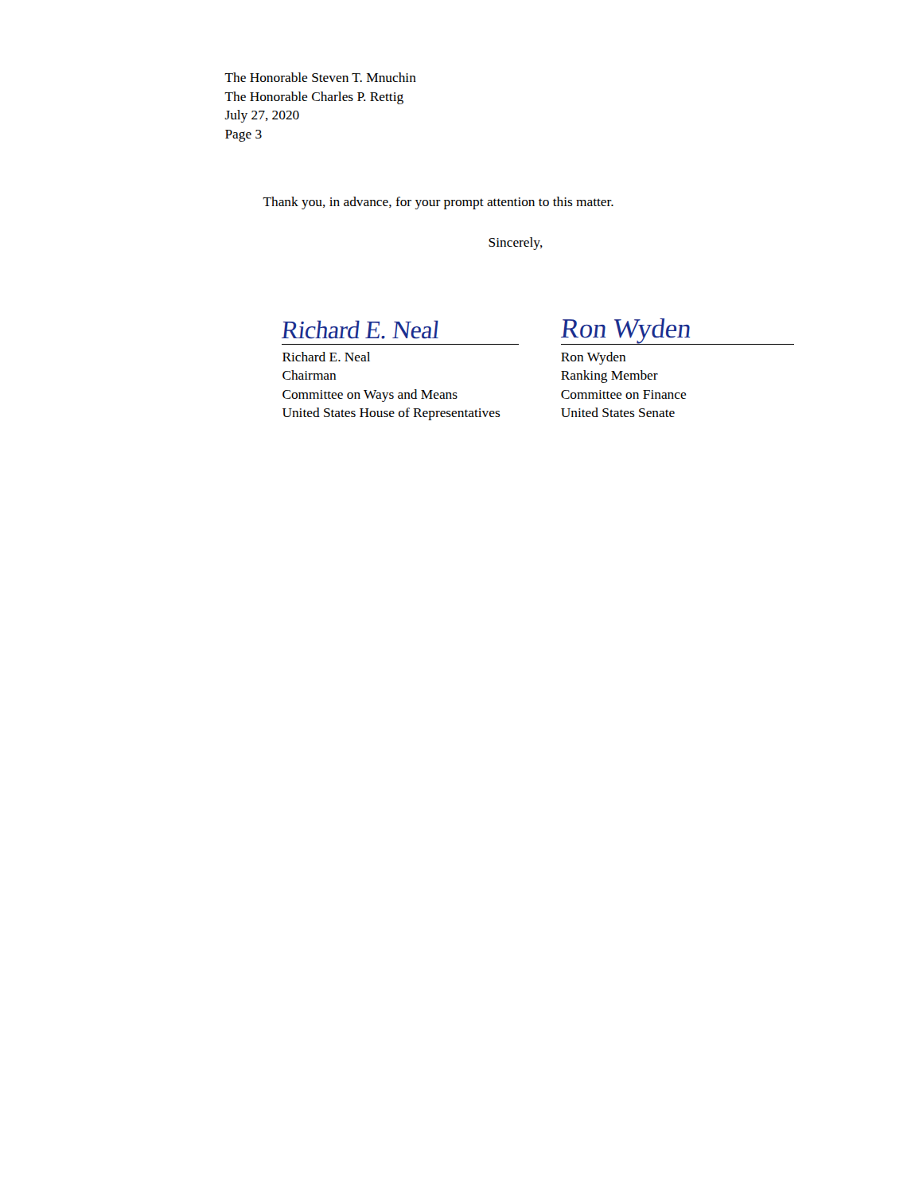The Honorable Steven T. Mnuchin
The Honorable Charles P. Rettig
July 27, 2020
Page 3
Thank you, in advance, for your prompt attention to this matter.
Sincerely,
| Richard E. Neal Richard E. Neal Chairman Committee on Ways and Means United States House of Representatives | Ron Wyden Ron Wyden Ranking Member Committee on Finance United States Senate |